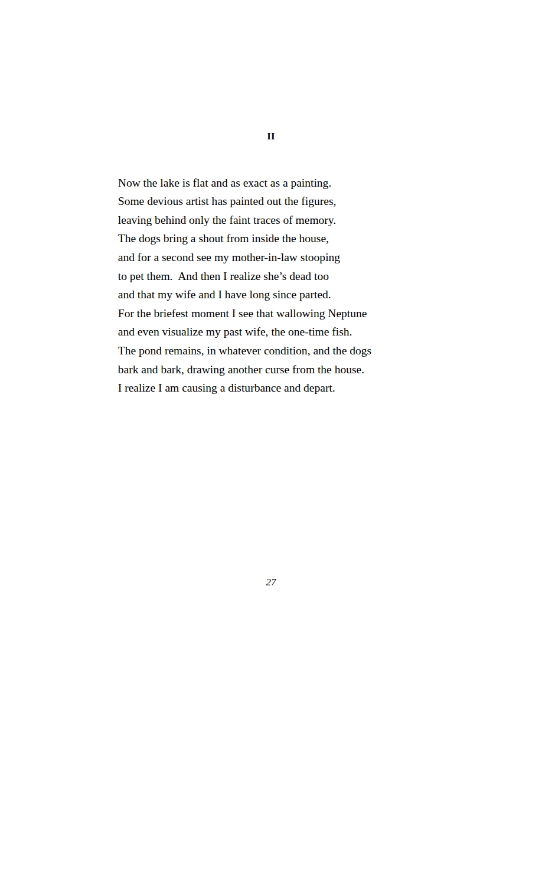II
Now the lake is flat and as exact as a painting.
Some devious artist has painted out the figures,
leaving behind only the faint traces of memory.
The dogs bring a shout from inside the house,
and for a second see my mother-in-law stooping
to pet them. And then I realize she’s dead too
and that my wife and I have long since parted.
For the briefest moment I see that wallowing Neptune
and even visualize my past wife, the one-time fish.
The pond remains, in whatever condition, and the dogs
bark and bark, drawing another curse from the house.
I realize I am causing a disturbance and depart.
27